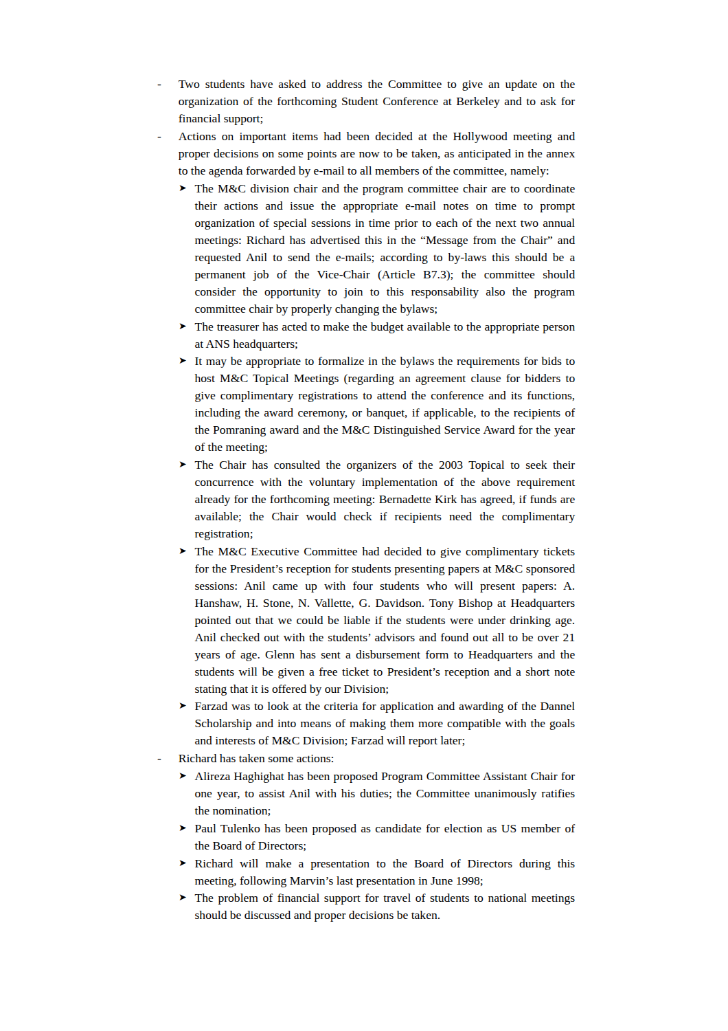Two students have asked to address the Committee to give an update on the organization of the forthcoming Student Conference at Berkeley and to ask for financial support;
Actions on important items had been decided at the Hollywood meeting and proper decisions on some points are now to be taken, as anticipated in the annex to the agenda forwarded by e-mail to all members of the committee, namely:
The M&C division chair and the program committee chair are to coordinate their actions and issue the appropriate e-mail notes on time to prompt organization of special sessions in time prior to each of the next two annual meetings: Richard has advertised this in the “Message from the Chair” and requested Anil to send the e-mails; according to by-laws this should be a permanent job of the Vice-Chair (Article B7.3); the committee should consider the opportunity to join to this responsability also the program committee chair by properly changing the bylaws;
The treasurer has acted to make the budget available to the appropriate person at ANS headquarters;
It may be appropriate to formalize in the bylaws the requirements for bids to host M&C Topical Meetings (regarding an agreement clause for bidders to give complimentary registrations to attend the conference and its functions, including the award ceremony, or banquet, if applicable, to the recipients of the Pomraning award and the M&C Distinguished Service Award for the year of the meeting;
The Chair has consulted the organizers of the 2003 Topical to seek their concurrence with the voluntary implementation of the above requirement already for the forthcoming meeting: Bernadette Kirk has agreed, if funds are available; the Chair would check if recipients need the complimentary registration;
The M&C Executive Committee had decided to give complimentary tickets for the President’s reception for students presenting papers at M&C sponsored sessions: Anil came up with four students who will present papers: A. Hanshaw, H. Stone, N. Vallette, G. Davidson. Tony Bishop at Headquarters pointed out that we could be liable if the students were under drinking age. Anil checked out with the students’ advisors and found out all to be over 21 years of age. Glenn has sent a disbursement form to Headquarters and the students will be given a free ticket to President’s reception and a short note stating that it is offered by our Division;
Farzad was to look at the criteria for application and awarding of the Dannel Scholarship and into means of making them more compatible with the goals and interests of M&C Division; Farzad will report later;
Richard has taken some actions:
Alireza Haghighat has been proposed Program Committee Assistant Chair for one year, to assist Anil with his duties; the Committee unanimously ratifies the nomination;
Paul Tulenko has been proposed as candidate for election as US member of the Board of Directors;
Richard will make a presentation to the Board of Directors during this meeting, following Marvin’s last presentation in June 1998;
The problem of financial support for travel of students to national meetings should be discussed and proper decisions be taken.